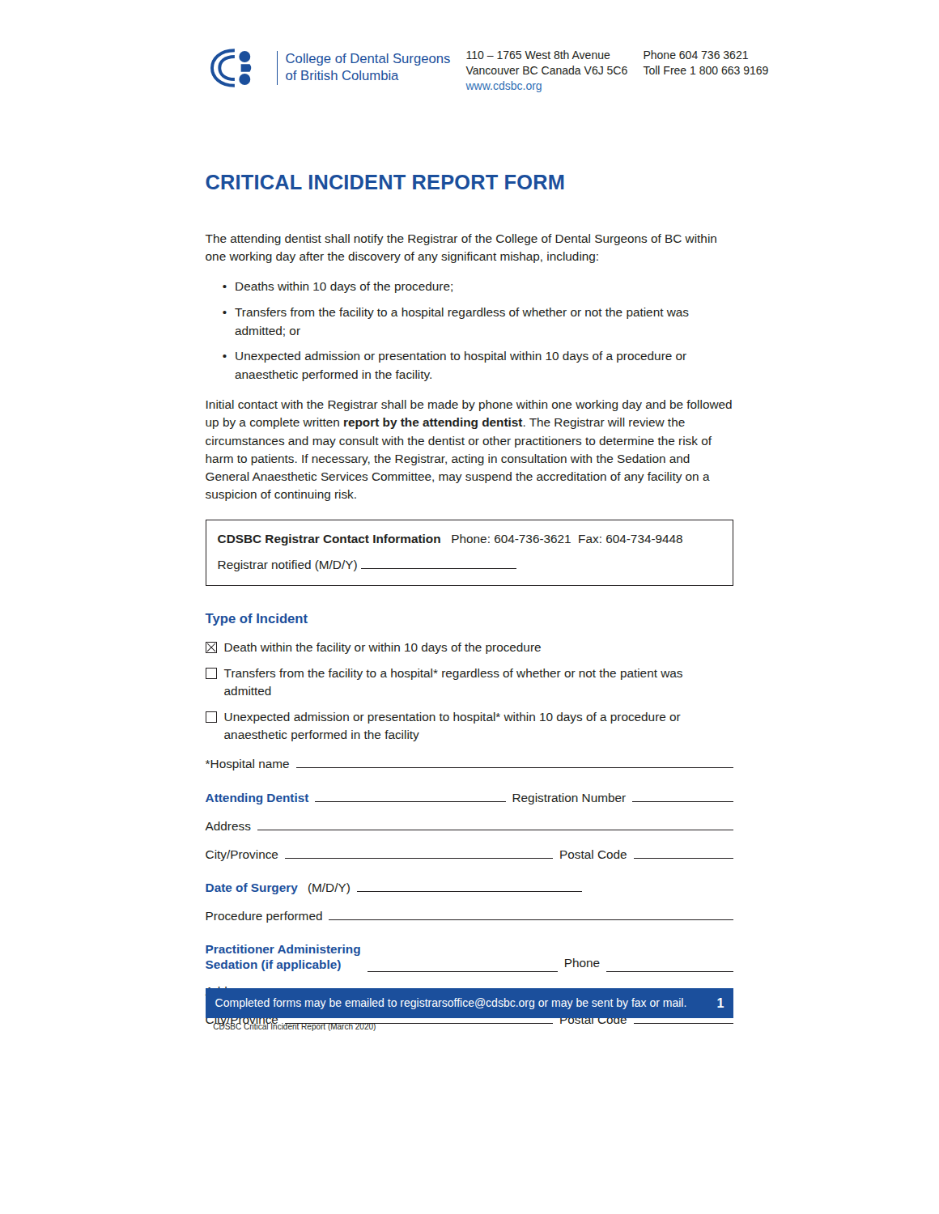College of Dental Surgeons
of British Columbia
110 – 1765 West 8th Avenue
Vancouver BC Canada V6J 5C6
www.cdsbc.org
Phone 604 736 3621
Toll Free 1 800 663 9169
CRITICAL INCIDENT REPORT FORM
The attending dentist shall notify the Registrar of the College of Dental Surgeons of BC within one working day after the discovery of any significant mishap, including:
Deaths within 10 days of the procedure;
Transfers from the facility to a hospital regardless of whether or not the patient was admitted; or
Unexpected admission or presentation to hospital within 10 days of a procedure or anaesthetic performed in the facility.
Initial contact with the Registrar shall be made by phone within one working day and be followed up by a complete written report by the attending dentist. The Registrar will review the circumstances and may consult with the dentist or other practitioners to determine the risk of harm to patients. If necessary, the Registrar, acting in consultation with the Sedation and General Anaesthetic Services Committee, may suspend the accreditation of any facility on a suspicion of continuing risk.
CDSBC Registrar Contact Information Phone: 604-736-3621 Fax: 604-734-9448
Registrar notified (M/D/Y)
Type of Incident
Death within the facility or within 10 days of the procedure
Transfers from the facility to a hospital* regardless of whether or not the patient was admitted
Unexpected admission or presentation to hospital* within 10 days of a procedure or anaesthetic performed in the facility
*Hospital name
Attending Dentist Registration Number
Address
City/Province Postal Code
Date of Surgery (M/D/Y)
Procedure performed
Practitioner Administering
Sedation (if applicable) Phone
Address
City/Province Postal Code
Completed forms may be emailed to registrarsoffice@cdsbc.org or may be sent by fax or mail. 1
CDSBC Critical Incident Report (March 2020)